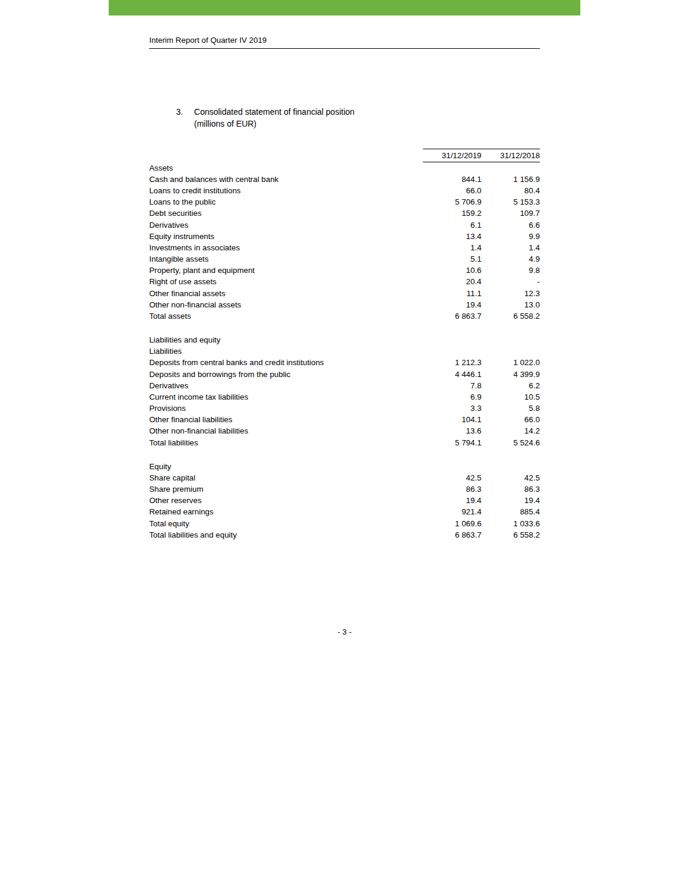Interim Report of Quarter IV 2019
3. Consolidated statement of financial position (millions of EUR)
| | 31/12/2019 | 31/12/2018 |
| --- | --- | --- |
| Assets | | |
| Cash and balances with central bank | 844.1 | 1 156.9 |
| Loans to credit institutions | 66.0 | 80.4 |
| Loans to the public | 5 706.9 | 5 153.3 |
| Debt securities | 159.2 | 109.7 |
| Derivatives | 6.1 | 6.6 |
| Equity instruments | 13.4 | 9.9 |
| Investments in associates | 1.4 | 1.4 |
| Intangible assets | 5.1 | 4.9 |
| Property, plant and equipment | 10.6 | 9.8 |
| Right of use assets | 20.4 | - |
| Other financial assets | 11.1 | 12.3 |
| Other non-financial assets | 19.4 | 13.0 |
| Total assets | 6 863.7 | 6 558.2 |
| Liabilities and equity | | |
| Liabilities | | |
| Deposits from central banks and credit institutions | 1 212.3 | 1 022.0 |
| Deposits and borrowings from the public | 4 446.1 | 4 399.9 |
| Derivatives | 7.8 | 6.2 |
| Current income tax liabilities | 6.9 | 10.5 |
| Provisions | 3.3 | 5.8 |
| Other financial liabilities | 104.1 | 66.0 |
| Other non-financial liabilities | 13.6 | 14.2 |
| Total liabilities | 5 794.1 | 5 524.6 |
| Equity | | |
| Share capital | 42.5 | 42.5 |
| Share premium | 86.3 | 86.3 |
| Other reserves | 19.4 | 19.4 |
| Retained earnings | 921.4 | 885.4 |
| Total equity | 1 069.6 | 1 033.6 |
| Total liabilities and equity | 6 863.7 | 6 558.2 |
- 3 -